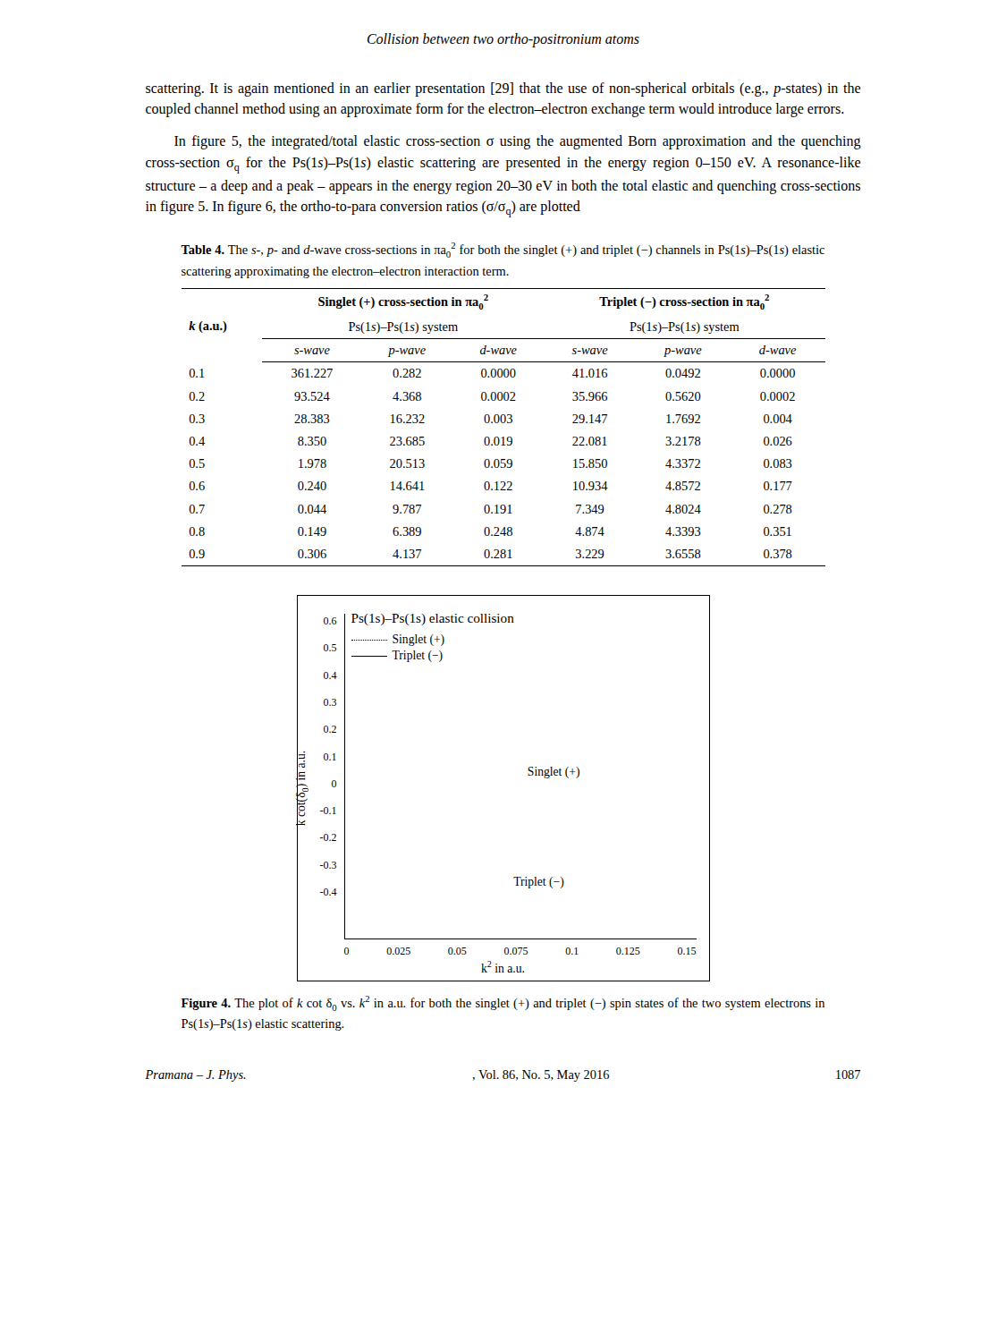Collision between two ortho-positronium atoms
scattering. It is again mentioned in an earlier presentation [29] that the use of non-spherical orbitals (e.g., p-states) in the coupled channel method using an approximate form for the electron–electron exchange term would introduce large errors.
In figure 5, the integrated/total elastic cross-section σ using the augmented Born approximation and the quenching cross-section σq for the Ps(1s)–Ps(1s) elastic scattering are presented in the energy region 0–150 eV. A resonance-like structure – a deep and a peak – appears in the energy region 20–30 eV in both the total elastic and quenching cross-sections in figure 5. In figure 6, the ortho-to-para conversion ratios (σ/σq) are plotted
Table 4. The s-, p- and d-wave cross-sections in πa02 for both the singlet (+) and triplet (−) channels in Ps(1s)–Ps(1s) elastic scattering approximating the electron–electron interaction term.
| k (a.u.) | Singlet (+) cross-section in πa 0 2 | Triplet (−) cross-section in πa 0 2 |
| --- | --- | --- |
| Ps(1 s )–Ps(1 s ) system | Ps(1 s )–Ps(1 s ) system |
| s-wave | p-wave | d-wave | s-wave | p-wave | d-wave |
| 0.1 | 361.227 | 0.282 | 0.0000 | 41.016 | 0.0492 | 0.0000 |
| 0.2 | 93.524 | 4.368 | 0.0002 | 35.966 | 0.5620 | 0.0002 |
| 0.3 | 28.383 | 16.232 | 0.003 | 29.147 | 1.7692 | 0.004 |
| 0.4 | 8.350 | 23.685 | 0.019 | 22.081 | 3.2178 | 0.026 |
| 0.5 | 1.978 | 20.513 | 0.059 | 15.850 | 4.3372 | 0.083 |
| 0.6 | 0.240 | 14.641 | 0.122 | 10.934 | 4.8572 | 0.177 |
| 0.7 | 0.044 | 9.787 | 0.191 | 7.349 | 4.8024 | 0.278 |
| 0.8 | 0.149 | 6.389 | 0.248 | 4.874 | 4.3393 | 0.351 |
| 0.9 | 0.306 | 4.137 | 0.281 | 3.229 | 3.6558 | 0.378 |
Ps(1s)–Ps(1s) elastic collision
Singlet (+)
Triplet (−)
k cot(δ0) in a.u.
0.6 0.5 0.4 0.3 0.2 0.1 0 -0.1 -0.2 -0.3 -0.4
Singlet (+) Triplet (−)
0 0.025 0.05 0.075 0.1 0.125 0.15
k2 in a.u.
Figure 4. The plot of k cot δ0 vs. k2 in a.u. for both the singlet (+) and triplet (−) spin states of the two system electrons in Ps(1s)–Ps(1s) elastic scattering.
Pramana – J. Phys. , Vol. 86, No. 5, May 2016 1087